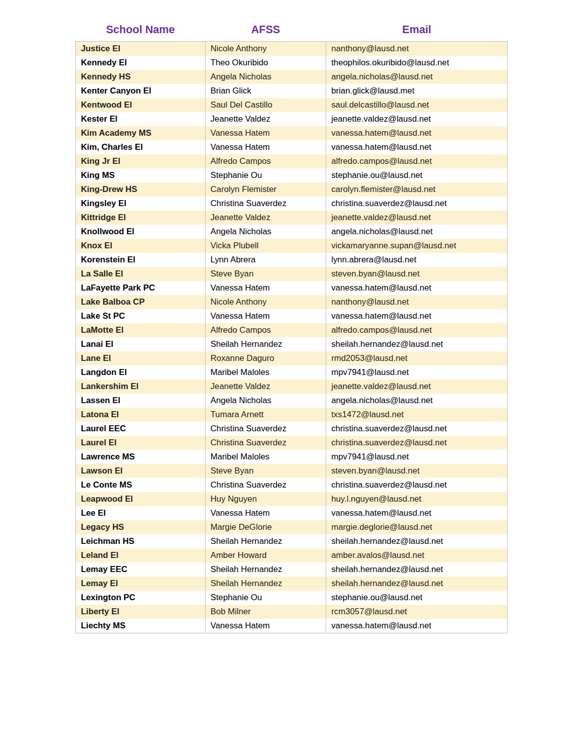| School Name | AFSS | Email |
| --- | --- | --- |
| Justice El | Nicole Anthony | nanthony@lausd.net |
| Kennedy El | Theo Okuribido | theophilos.okuribido@lausd.net |
| Kennedy HS | Angela Nicholas | angela.nicholas@lausd.net |
| Kenter Canyon El | Brian Glick | brian.glick@lausd.met |
| Kentwood El | Saul Del Castillo | saul.delcastillo@lausd.net |
| Kester El | Jeanette Valdez | jeanette.valdez@lausd.net |
| Kim Academy MS | Vanessa Hatem | vanessa.hatem@lausd.net |
| Kim, Charles El | Vanessa Hatem | vanessa.hatem@lausd.net |
| King Jr El | Alfredo Campos | alfredo.campos@lausd.net |
| King MS | Stephanie Ou | stephanie.ou@lausd.net |
| King-Drew HS | Carolyn Flemister | carolyn.flemister@lausd.net |
| Kingsley El | Christina Suaverdez | christina.suaverdez@lausd.net |
| Kittridge El | Jeanette Valdez | jeanette.valdez@lausd.net |
| Knollwood El | Angela Nicholas | angela.nicholas@lausd.net |
| Knox El | Vicka Plubell | vickamaryanne.supan@lausd.net |
| Korenstein El | Lynn Abrera | lynn.abrera@lausd.net |
| La Salle El | Steve Byan | steven.byan@lausd.net |
| LaFayette Park PC | Vanessa Hatem | vanessa.hatem@lausd.net |
| Lake Balboa CP | Nicole Anthony | nanthony@lausd.net |
| Lake St PC | Vanessa Hatem | vanessa.hatem@lausd.net |
| LaMotte El | Alfredo Campos | alfredo.campos@lausd.net |
| Lanai El | Sheilah Hernandez | sheilah.hernandez@lausd.net |
| Lane El | Roxanne Daguro | rmd2053@lausd.net |
| Langdon El | Maribel Maloles | mpv7941@lausd.net |
| Lankershim El | Jeanette Valdez | jeanette.valdez@lausd.net |
| Lassen El | Angela Nicholas | angela.nicholas@lausd.net |
| Latona El | Tumara Arnett | txs1472@lausd.net |
| Laurel EEC | Christina Suaverdez | christina.suaverdez@lausd.net |
| Laurel El | Christina Suaverdez | christina.suaverdez@lausd.net |
| Lawrence MS | Maribel Maloles | mpv7941@lausd.net |
| Lawson El | Steve Byan | steven.byan@lausd.net |
| Le Conte MS | Christina Suaverdez | christina.suaverdez@lausd.net |
| Leapwood El | Huy Nguyen | huy.l.nguyen@lausd.net |
| Lee El | Vanessa Hatem | vanessa.hatem@lausd.net |
| Legacy HS | Margie DeGlorie | margie.deglorie@lausd.net |
| Leichman HS | Sheilah Hernandez | sheilah.hernandez@lausd.net |
| Leland El | Amber Howard | amber.avalos@lausd.net |
| Lemay EEC | Sheilah Hernandez | sheilah.hernandez@lausd.net |
| Lemay El | Sheilah Hernandez | sheilah.hernandez@lausd.net |
| Lexington PC | Stephanie Ou | stephanie.ou@lausd.net |
| Liberty El | Bob Milner | rcm3057@lausd.net |
| Liechty MS | Vanessa Hatem | vanessa.hatem@lausd.net |